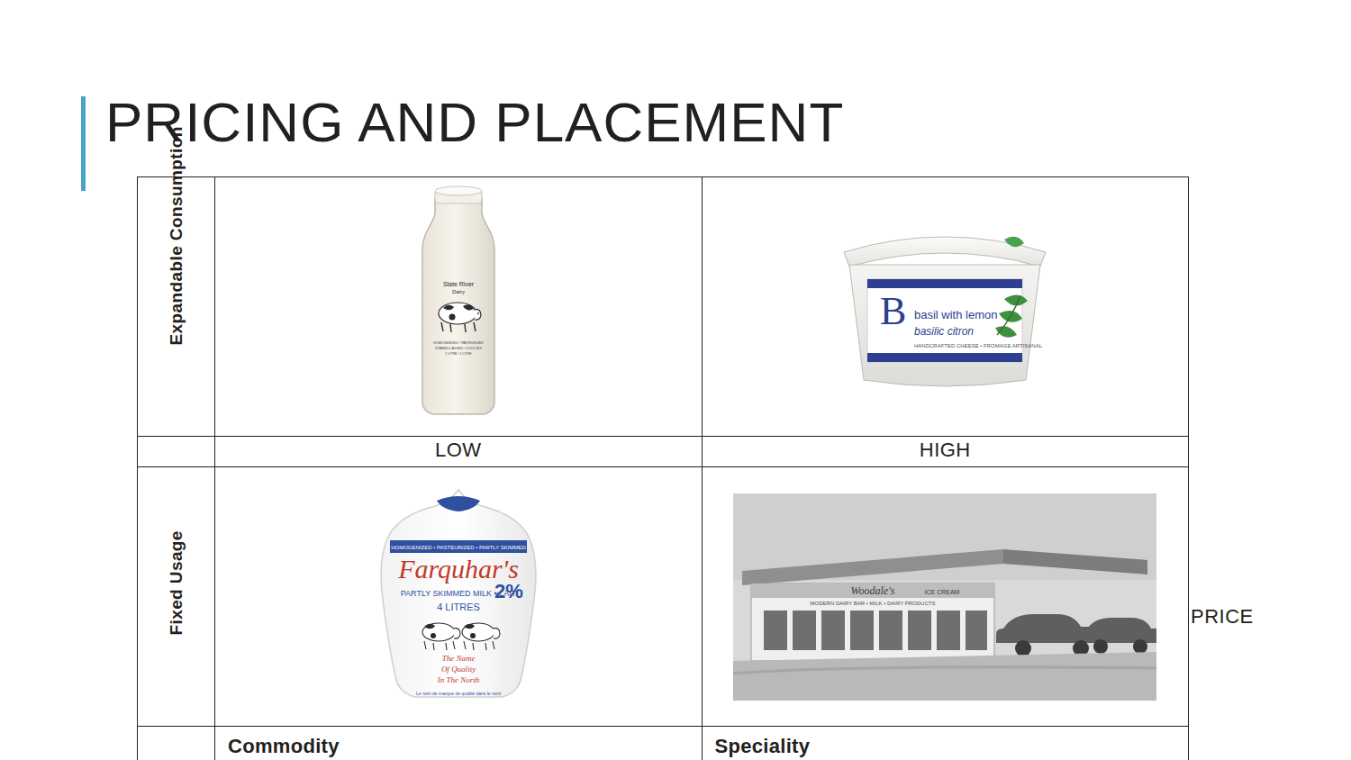Pricing and Placement
| Expandable Consumption | Slate River Dairy HOMOGENIZED • PASTEURIZED VITAMIN D ADDED • 3.25% M.F. 1 LITRE / 1 LITRE | B basil with lemon basilic citron HANDCRAFTED CHEESE • FROMAGE ARTISANAL |
| | LOW | HIGH |
| Fixed Usage | HOMOGENIZED • PASTEURIZED • PARTLY SKIMMED Farquhar's PARTLY SKIMMED MILK • LAIT 2% 4 LITRES The Name Of Quality In The North Le nom de marque de qualité dans le nord | Woodale's ICE CREAM MODERN DAIRY BAR • MILK • DAIRY PRODUCTS |
| | Commodity | Speciality |
PRICE